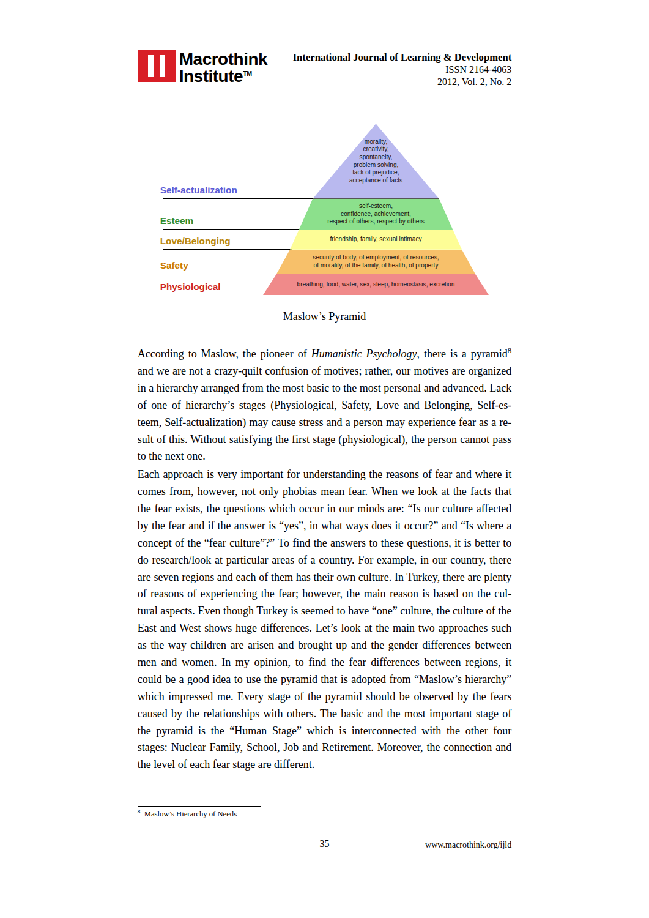Macrothink InstituteTM
International Journal of Learning & Development
ISSN 2164-4063
2012, Vol. 2, No. 2
Self-actualization
morality,
creativity,
spontaneity,
problem solving,
lack of prejudice,
acceptance of facts
Esteem
self-esteem,
confidence, achievement,
respect of others, respect by others
Love/Belonging
friendship, family, sexual intimacy
Safety
security of body, of employment, of resources,
of morality, of the family, of health, of property
Physiological
breathing, food, water, sex, sleep, homeostasis, excretion
Maslow’s Pyramid
According to Maslow, the pioneer of Humanistic Psychology, there is a pyramid8 and we are not a crazy-quilt confusion of motives; rather, our motives are organized in a hierarchy arranged from the most basic to the most personal and advanced. Lack of one of hierarchy’s stages (Physiological, Safety, Love and Belonging, Self-esteem, Self-actualization) may cause stress and a person may experience fear as a result of this. Without satisfying the first stage (physiological), the person cannot pass to the next one.
Each approach is very important for understanding the reasons of fear and where it comes from, however, not only phobias mean fear. When we look at the facts that the fear exists, the questions which occur in our minds are: “Is our culture affected by the fear and if the answer is “yes”, in what ways does it occur?” and “Is where a concept of the “fear culture”?” To find the answers to these questions, it is better to do research/look at particular areas of a country. For example, in our country, there are seven regions and each of them has their own culture. In Turkey, there are plenty of reasons of experiencing the fear; however, the main reason is based on the cultural aspects. Even though Turkey is seemed to have “one” culture, the culture of the East and West shows huge differences. Let’s look at the main two approaches such as the way children are arisen and brought up and the gender differences between men and women. In my opinion, to find the fear differences between regions, it could be a good idea to use the pyramid that is adopted from “Maslow’s hierarchy” which impressed me. Every stage of the pyramid should be observed by the fears caused by the relationships with others. The basic and the most important stage of the pyramid is the “Human Stage” which is interconnected with the other four stages: Nuclear Family, School, Job and Retirement. Moreover, the connection and the level of each fear stage are different.
8 Maslow’s Hierarchy of Needs
35 www.macrothink.org/ijld